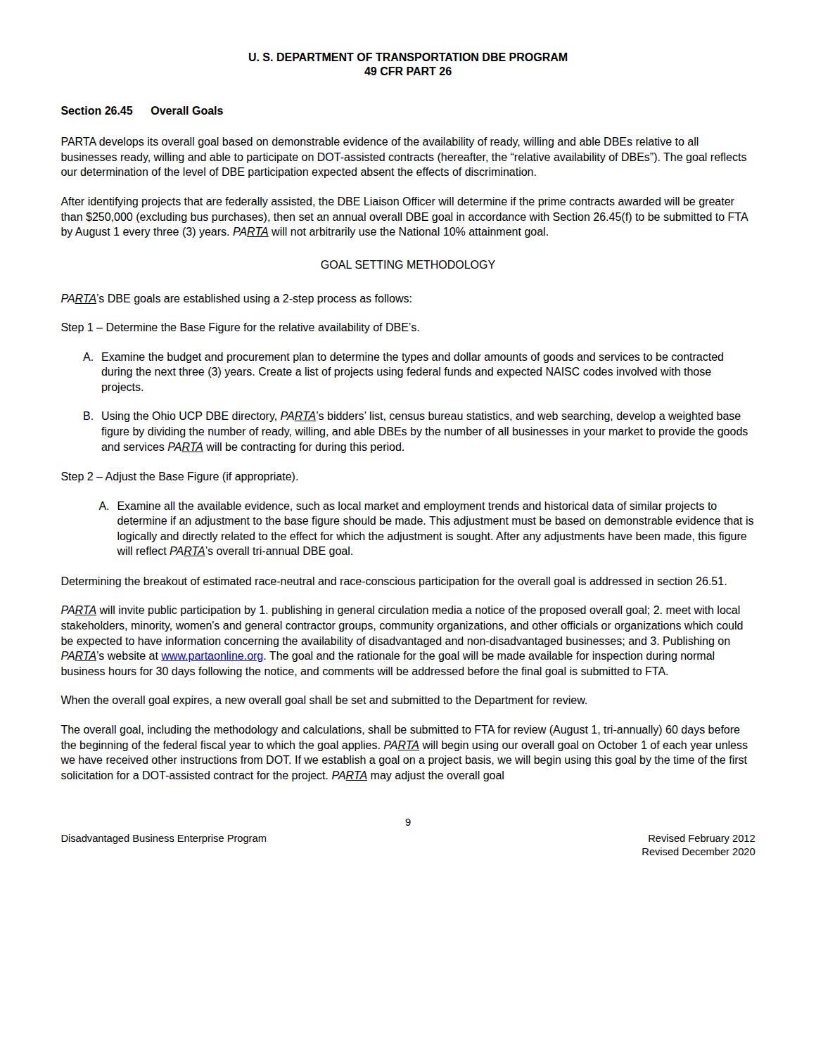U. S. DEPARTMENT OF TRANSPORTATION DBE PROGRAM
49 CFR PART 26
Section 26.45 Overall Goals
PARTA develops its overall goal based on demonstrable evidence of the availability of ready, willing and able DBEs relative to all businesses ready, willing and able to participate on DOT-assisted contracts (hereafter, the “relative availability of DBEs”). The goal reflects our determination of the level of DBE participation expected absent the effects of discrimination.
After identifying projects that are federally assisted, the DBE Liaison Officer will determine if the prime contracts awarded will be greater than $250,000 (excluding bus purchases), then set an annual overall DBE goal in accordance with Section 26.45(f) to be submitted to FTA by August 1 every three (3) years. PARTA will not arbitrarily use the National 10% attainment goal.
GOAL SETTING METHODOLOGY
PARTA’s DBE goals are established using a 2-step process as follows:
Step 1 – Determine the Base Figure for the relative availability of DBE’s.
Examine the budget and procurement plan to determine the types and dollar amounts of goods and services to be contracted during the next three (3) years. Create a list of projects using federal funds and expected NAISC codes involved with those projects.
Using the Ohio UCP DBE directory, PARTA’s bidders’ list, census bureau statistics, and web searching, develop a weighted base figure by dividing the number of ready, willing, and able DBEs by the number of all businesses in your market to provide the goods and services PARTA will be contracting for during this period.
Step 2 – Adjust the Base Figure (if appropriate).
Examine all the available evidence, such as local market and employment trends and historical data of similar projects to determine if an adjustment to the base figure should be made. This adjustment must be based on demonstrable evidence that is logically and directly related to the effect for which the adjustment is sought. After any adjustments have been made, this figure will reflect PARTA’s overall tri-annual DBE goal.
Determining the breakout of estimated race-neutral and race-conscious participation for the overall goal is addressed in section 26.51.
PARTA will invite public participation by 1. publishing in general circulation media a notice of the proposed overall goal; 2. meet with local stakeholders, minority, women's and general contractor groups, community organizations, and other officials or organizations which could be expected to have information concerning the availability of disadvantaged and non-disadvantaged businesses; and 3. Publishing on PARTA’s website at www.partaonline.org. The goal and the rationale for the goal will be made available for inspection during normal business hours for 30 days following the notice, and comments will be addressed before the final goal is submitted to FTA.
When the overall goal expires, a new overall goal shall be set and submitted to the Department for review.
The overall goal, including the methodology and calculations, shall be submitted to FTA for review (August 1, tri-annually) 60 days before the beginning of the federal fiscal year to which the goal applies. PARTA will begin using our overall goal on October 1 of each year unless we have received other instructions from DOT. If we establish a goal on a project basis, we will begin using this goal by the time of the first solicitation for a DOT-assisted contract for the project. PARTA may adjust the overall goal
9
Disadvantaged Business Enterprise Program
Revised February 2012
Revised December 2020